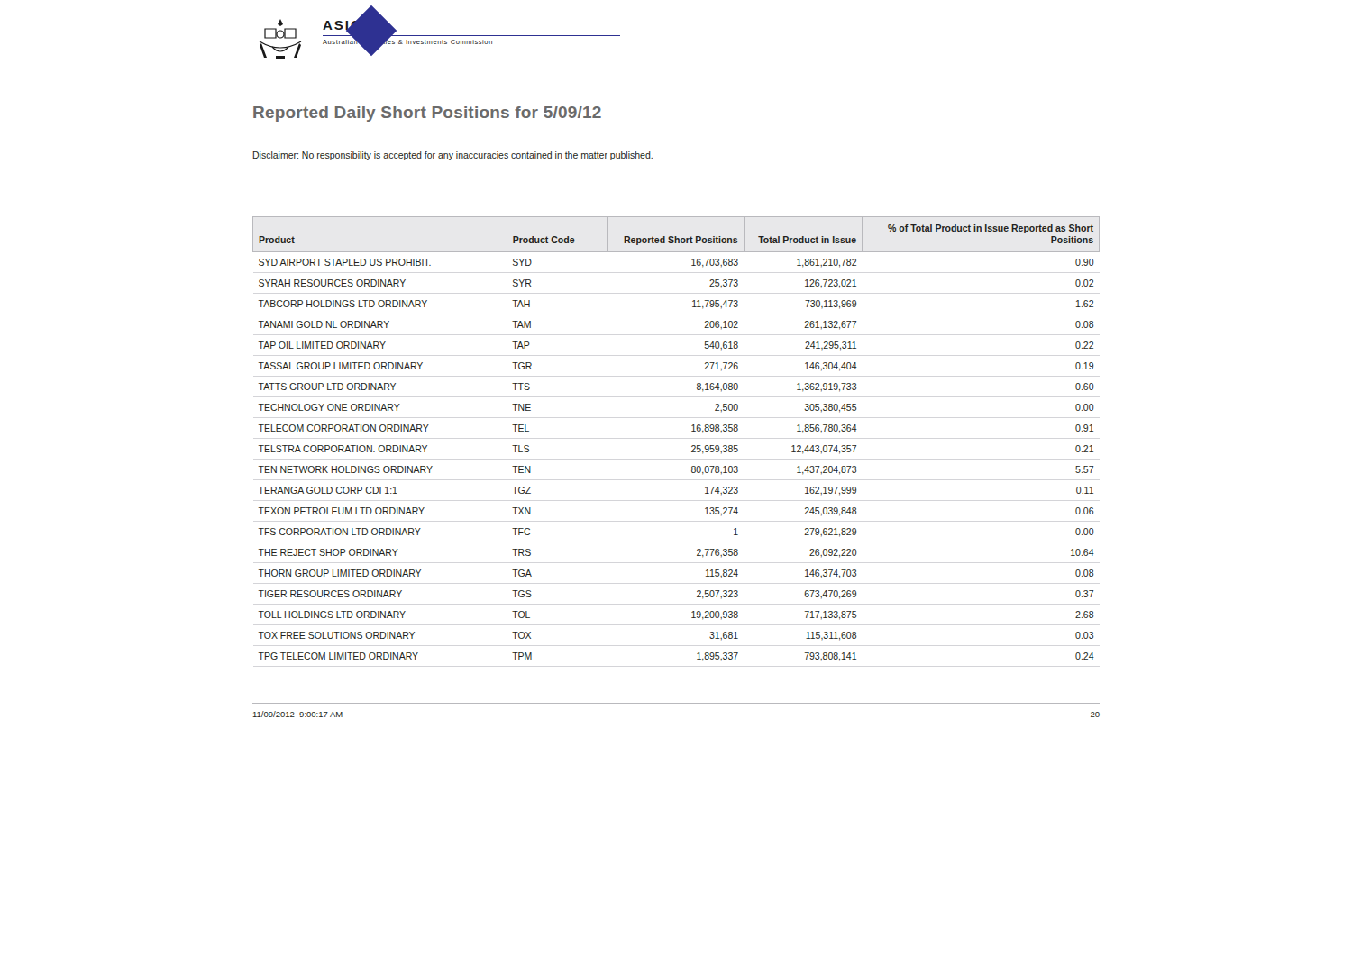ASIC
Australian Securities & Investments Commission
Reported Daily Short Positions for 5/09/12
Disclaimer: No responsibility is accepted for any inaccuracies contained in the matter published.
| Product | Product Code | Reported Short Positions | Total Product in Issue | % of Total Product in Issue Reported as Short Positions |
| --- | --- | --- | --- | --- |
| SYD AIRPORT STAPLED US PROHIBIT. | SYD | 16,703,683 | 1,861,210,782 | 0.90 |
| SYRAH RESOURCES ORDINARY | SYR | 25,373 | 126,723,021 | 0.02 |
| TABCORP HOLDINGS LTD ORDINARY | TAH | 11,795,473 | 730,113,969 | 1.62 |
| TANAMI GOLD NL ORDINARY | TAM | 206,102 | 261,132,677 | 0.08 |
| TAP OIL LIMITED ORDINARY | TAP | 540,618 | 241,295,311 | 0.22 |
| TASSAL GROUP LIMITED ORDINARY | TGR | 271,726 | 146,304,404 | 0.19 |
| TATTS GROUP LTD ORDINARY | TTS | 8,164,080 | 1,362,919,733 | 0.60 |
| TECHNOLOGY ONE ORDINARY | TNE | 2,500 | 305,380,455 | 0.00 |
| TELECOM CORPORATION ORDINARY | TEL | 16,898,358 | 1,856,780,364 | 0.91 |
| TELSTRA CORPORATION. ORDINARY | TLS | 25,959,385 | 12,443,074,357 | 0.21 |
| TEN NETWORK HOLDINGS ORDINARY | TEN | 80,078,103 | 1,437,204,873 | 5.57 |
| TERANGA GOLD CORP CDI 1:1 | TGZ | 174,323 | 162,197,999 | 0.11 |
| TEXON PETROLEUM LTD ORDINARY | TXN | 135,274 | 245,039,848 | 0.06 |
| TFS CORPORATION LTD ORDINARY | TFC | 1 | 279,621,829 | 0.00 |
| THE REJECT SHOP ORDINARY | TRS | 2,776,358 | 26,092,220 | 10.64 |
| THORN GROUP LIMITED ORDINARY | TGA | 115,824 | 146,374,703 | 0.08 |
| TIGER RESOURCES ORDINARY | TGS | 2,507,323 | 673,470,269 | 0.37 |
| TOLL HOLDINGS LTD ORDINARY | TOL | 19,200,938 | 717,133,875 | 2.68 |
| TOX FREE SOLUTIONS ORDINARY | TOX | 31,681 | 115,311,608 | 0.03 |
| TPG TELECOM LIMITED ORDINARY | TPM | 1,895,337 | 793,808,141 | 0.24 |
11/09/2012 9:00:17 AM 20